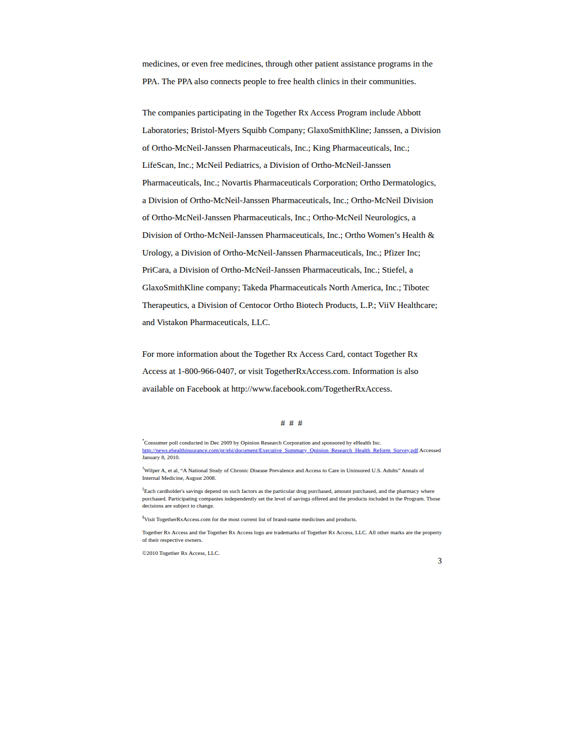medicines, or even free medicines, through other patient assistance programs in the PPA. The PPA also connects people to free health clinics in their communities.
The companies participating in the Together Rx Access Program include Abbott Laboratories; Bristol-Myers Squibb Company; GlaxoSmithKline; Janssen, a Division of Ortho-McNeil-Janssen Pharmaceuticals, Inc.; King Pharmaceuticals, Inc.; LifeScan, Inc.; McNeil Pediatrics, a Division of Ortho-McNeil-Janssen Pharmaceuticals, Inc.; Novartis Pharmaceuticals Corporation; Ortho Dermatologics, a Division of Ortho-McNeil-Janssen Pharmaceuticals, Inc.; Ortho-McNeil Division of Ortho-McNeil-Janssen Pharmaceuticals, Inc.; Ortho-McNeil Neurologics, a Division of Ortho-McNeil-Janssen Pharmaceuticals, Inc.; Ortho Women’s Health & Urology, a Division of Ortho-McNeil-Janssen Pharmaceuticals, Inc.; Pfizer Inc; PriCara, a Division of Ortho-McNeil-Janssen Pharmaceuticals, Inc.; Stiefel, a GlaxoSmithKline company; Takeda Pharmaceuticals North America, Inc.; Tibotec Therapeutics, a Division of Centocor Ortho Biotech Products, L.P.; ViiV Healthcare; and Vistakon Pharmaceuticals, LLC.
For more information about the Together Rx Access Card, contact Together Rx Access at 1-800-966-0407, or visit TogetherRxAccess.com. Information is also available on Facebook at http://www.facebook.com/TogetherRxAccess.
# # #
*Consumer poll conducted in Dec 2009 by Opinion Research Corporation and sponsored by eHealth Inc.
http://news.ehealthinsurance.com/pr/ehi/document/Executive_Summary_Opinion_Research_Health_Reform_Survey.pdf Accessed January 8, 2010.
†Wilper A, et al, “A National Study of Chronic Disease Prevalence and Access to Care in Uninsured U.S. Adults” Annals of Internal Medicine, August 2008.
‡Each cardholder's savings depend on such factors as the particular drug purchased, amount purchased, and the pharmacy where purchased. Participating companies independently set the level of savings offered and the products included in the Program. Those decisions are subject to change.
§Visit TogetherRxAccess.com for the most current list of brand-name medicines and products.
Together Rx Access and the Together Rx Access logo are trademarks of Together Rx Access, LLC. All other marks are the property of their respective owners.
©2010 Together Rx Access, LLC.
3